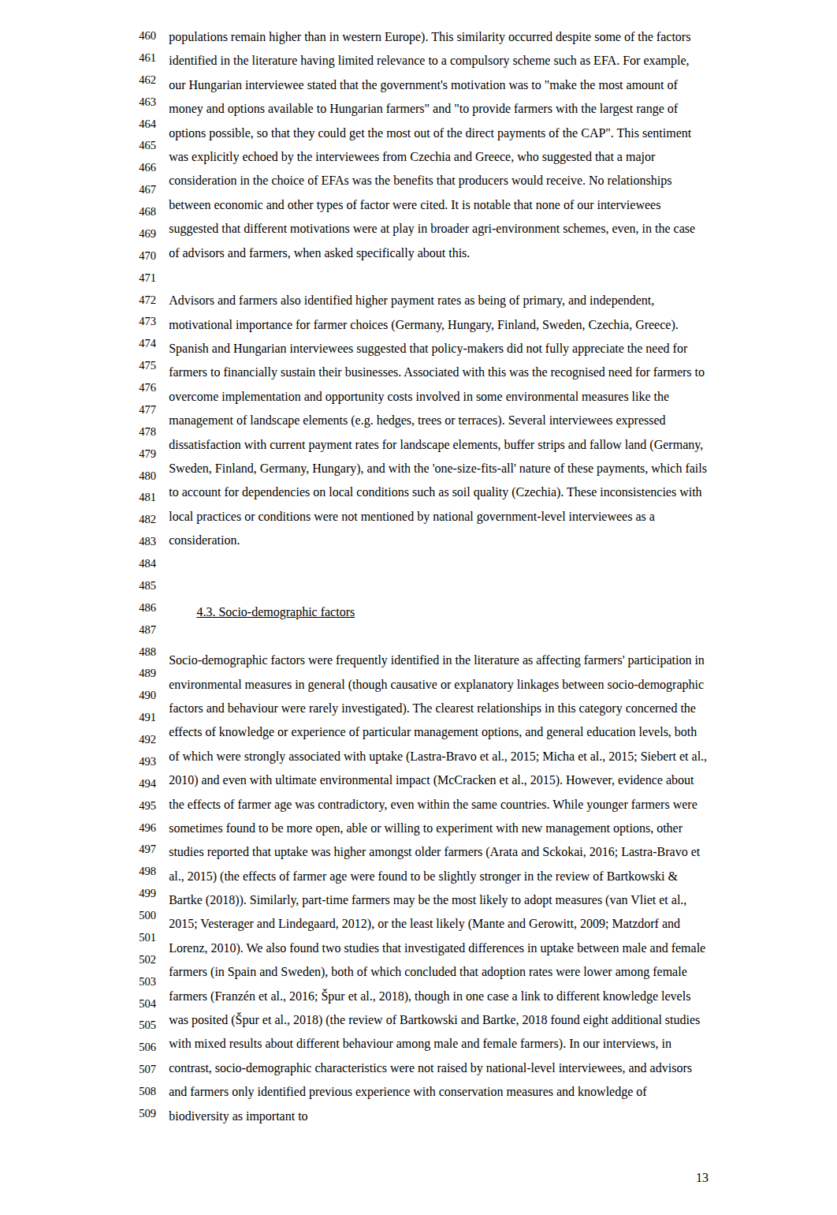460461462463464465466467468469470471472473474475476477478479480481482483484485486487488489490491492493494495496497498499500501502503504505506507508509
populations remain higher than in western Europe). This similarity occurred despite some of the factors identified in the literature having limited relevance to a compulsory scheme such as EFA. For example, our Hungarian interviewee stated that the government's motivation was to "make the most amount of money and options available to Hungarian farmers" and "to provide farmers with the largest range of options possible, so that they could get the most out of the direct payments of the CAP". This sentiment was explicitly echoed by the interviewees from Czechia and Greece, who suggested that a major consideration in the choice of EFAs was the benefits that producers would receive. No relationships between economic and other types of factor were cited. It is notable that none of our interviewees suggested that different motivations were at play in broader agri-environment schemes, even, in the case of advisors and farmers, when asked specifically about this.
Advisors and farmers also identified higher payment rates as being of primary, and independent, motivational importance for farmer choices (Germany, Hungary, Finland, Sweden, Czechia, Greece). Spanish and Hungarian interviewees suggested that policy-makers did not fully appreciate the need for farmers to financially sustain their businesses. Associated with this was the recognised need for farmers to overcome implementation and opportunity costs involved in some environmental measures like the management of landscape elements (e.g. hedges, trees or terraces). Several interviewees expressed dissatisfaction with current payment rates for landscape elements, buffer strips and fallow land (Germany, Sweden, Finland, Germany, Hungary), and with the 'one-size-fits-all' nature of these payments, which fails to account for dependencies on local conditions such as soil quality (Czechia). These inconsistencies with local practices or conditions were not mentioned by national government-level interviewees as a consideration.
4.3. Socio-demographic factors
Socio-demographic factors were frequently identified in the literature as affecting farmers' participation in environmental measures in general (though causative or explanatory linkages between socio-demographic factors and behaviour were rarely investigated). The clearest relationships in this category concerned the effects of knowledge or experience of particular management options, and general education levels, both of which were strongly associated with uptake (Lastra-Bravo et al., 2015; Micha et al., 2015; Siebert et al., 2010) and even with ultimate environmental impact (McCracken et al., 2015). However, evidence about the effects of farmer age was contradictory, even within the same countries. While younger farmers were sometimes found to be more open, able or willing to experiment with new management options, other studies reported that uptake was higher amongst older farmers (Arata and Sckokai, 2016; Lastra-Bravo et al., 2015) (the effects of farmer age were found to be slightly stronger in the review of Bartkowski & Bartke (2018)). Similarly, part-time farmers may be the most likely to adopt measures (van Vliet et al., 2015; Vesterager and Lindegaard, 2012), or the least likely (Mante and Gerowitt, 2009; Matzdorf and Lorenz, 2010). We also found two studies that investigated differences in uptake between male and female farmers (in Spain and Sweden), both of which concluded that adoption rates were lower among female farmers (Franzén et al., 2016; Špur et al., 2018), though in one case a link to different knowledge levels was posited (Špur et al., 2018) (the review of Bartkowski and Bartke, 2018 found eight additional studies with mixed results about different behaviour among male and female farmers). In our interviews, in contrast, socio-demographic characteristics were not raised by national-level interviewees, and advisors and farmers only identified previous experience with conservation measures and knowledge of biodiversity as important to
13